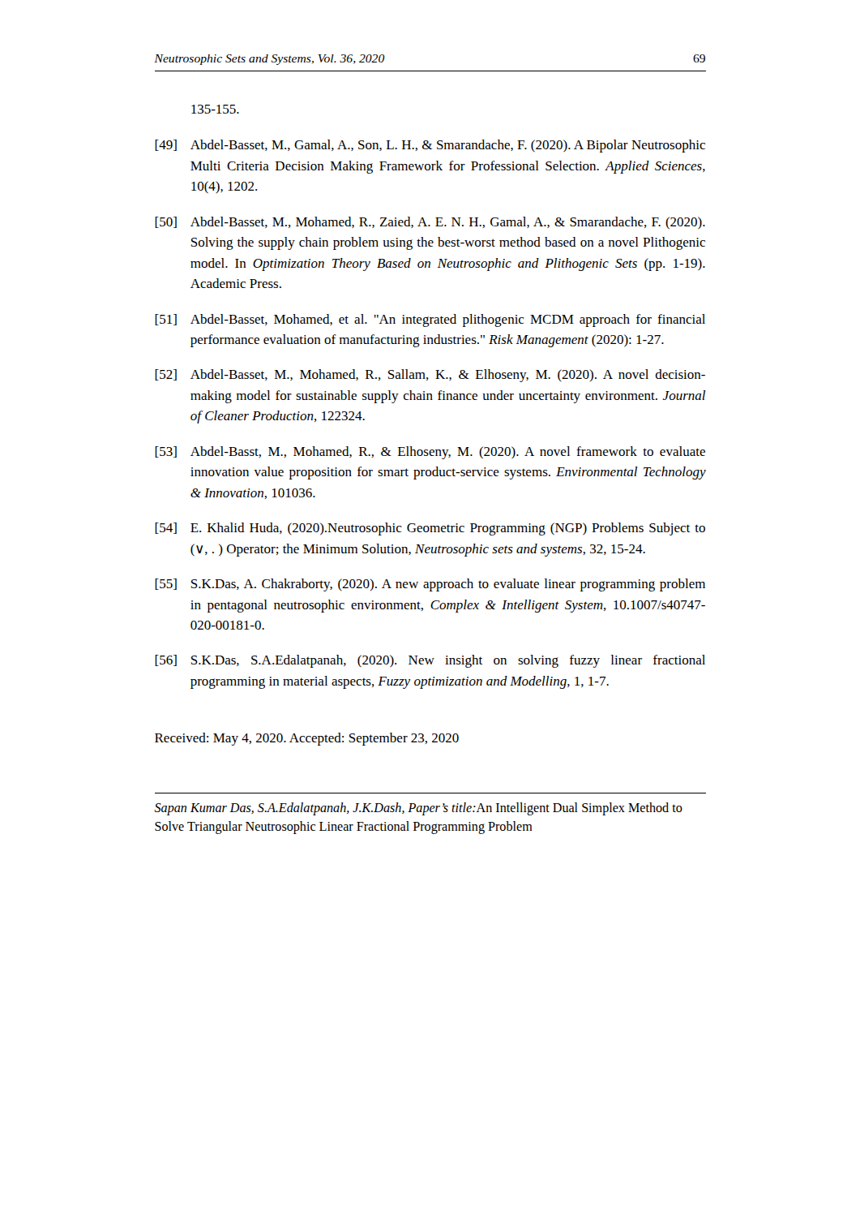Neutrosophic Sets and Systems, Vol. 36, 2020 69
135-155.
[49] Abdel-Basset, M., Gamal, A., Son, L. H., & Smarandache, F. (2020). A Bipolar Neutrosophic Multi Criteria Decision Making Framework for Professional Selection. Applied Sciences, 10(4), 1202.
[50] Abdel-Basset, M., Mohamed, R., Zaied, A. E. N. H., Gamal, A., & Smarandache, F. (2020). Solving the supply chain problem using the best-worst method based on a novel Plithogenic model. In Optimization Theory Based on Neutrosophic and Plithogenic Sets (pp. 1-19). Academic Press.
[51] Abdel-Basset, Mohamed, et al. "An integrated plithogenic MCDM approach for financial performance evaluation of manufacturing industries." Risk Management (2020): 1-27.
[52] Abdel-Basset, M., Mohamed, R., Sallam, K., & Elhoseny, M. (2020). A novel decision-making model for sustainable supply chain finance under uncertainty environment. Journal of Cleaner Production, 122324.
[53] Abdel-Basst, M., Mohamed, R., & Elhoseny, M. (2020). A novel framework to evaluate innovation value proposition for smart product-service systems. Environmental Technology & Innovation, 101036.
[54] E. Khalid Huda, (2020).Neutrosophic Geometric Programming (NGP) Problems Subject to (∨, . ) Operator; the Minimum Solution, Neutrosophic sets and systems, 32, 15-24.
[55] S.K.Das, A. Chakraborty, (2020). A new approach to evaluate linear programming problem in pentagonal neutrosophic environment, Complex & Intelligent System, 10.1007/s40747-020-00181-0.
[56] S.K.Das, S.A.Edalatpanah, (2020). New insight on solving fuzzy linear fractional programming in material aspects, Fuzzy optimization and Modelling, 1, 1-7.
Received: May 4, 2020. Accepted: September 23, 2020
Sapan Kumar Das, S.A.Edalatpanah, J.K.Dash, Paper’s title: An Intelligent Dual Simplex Method to Solve Triangular Neutrosophic Linear Fractional Programming Problem